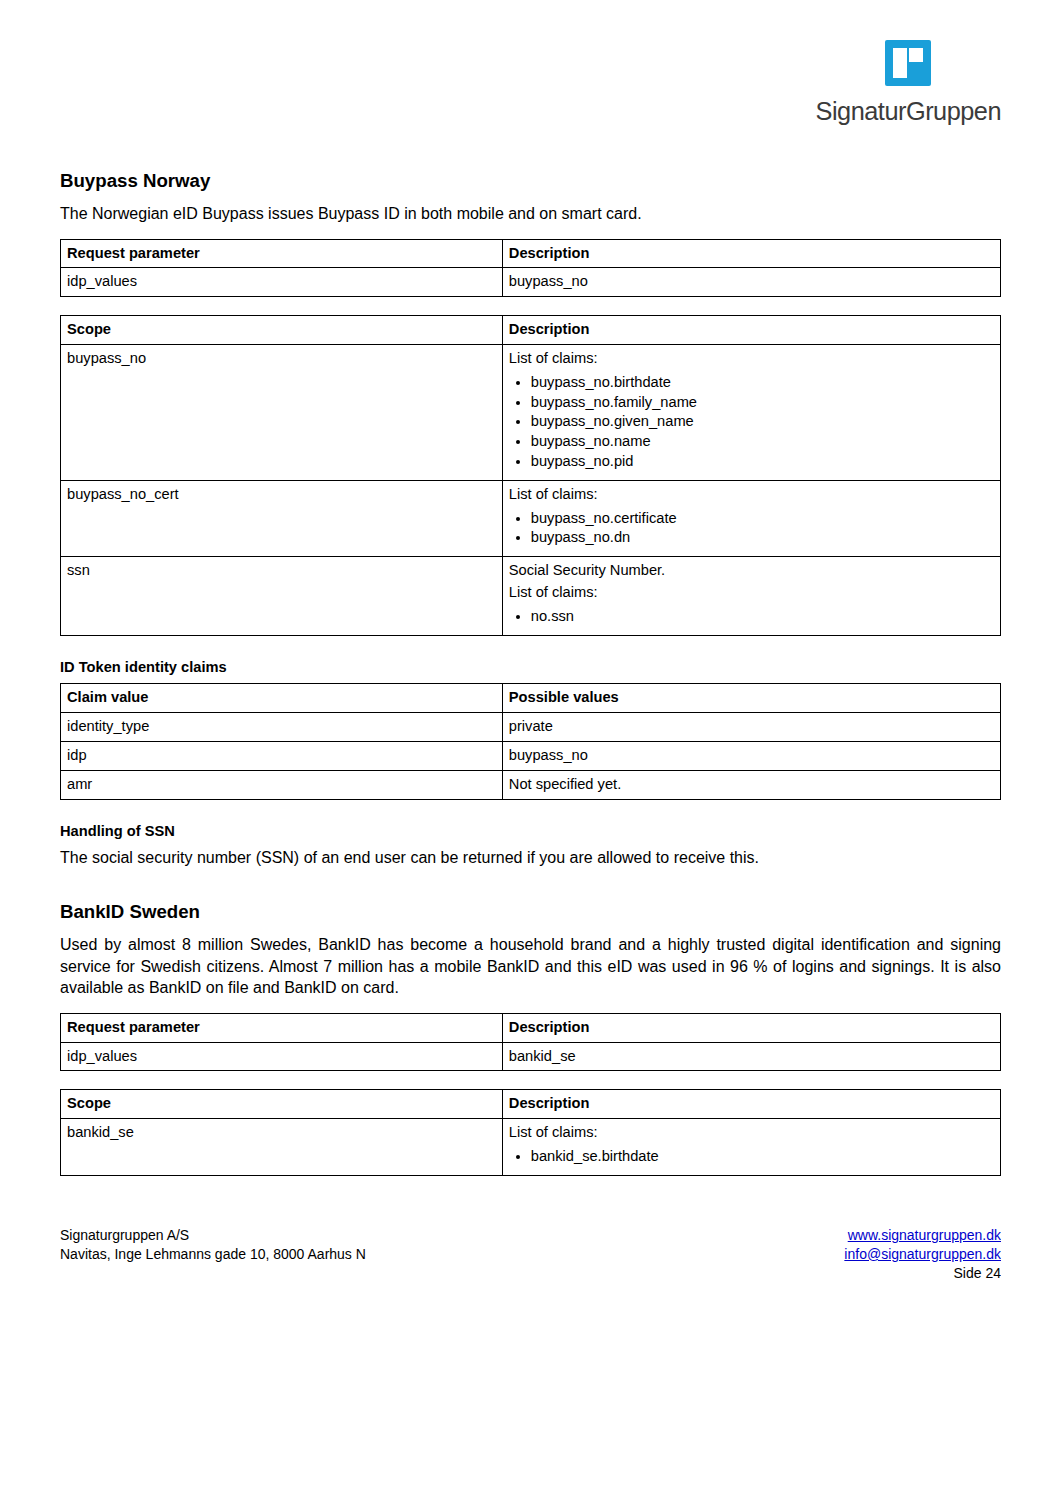SignaturGruppen
Buypass Norway
The Norwegian eID Buypass issues Buypass ID in both mobile and on smart card.
| Request parameter | Description |
| --- | --- |
| idp_values | buypass_no |
| Scope | Description |
| --- | --- |
| buypass_no | List of claims: buypass_no.birthdate buypass_no.family_name buypass_no.given_name buypass_no.name buypass_no.pid |
| buypass_no_cert | List of claims: buypass_no.certificate buypass_no.dn |
| ssn | Social Security Number. List of claims: no.ssn |
ID Token identity claims
| Claim value | Possible values |
| --- | --- |
| identity_type | private |
| idp | buypass_no |
| amr | Not specified yet. |
Handling of SSN
The social security number (SSN) of an end user can be returned if you are allowed to receive this.
BankID Sweden
Used by almost 8 million Swedes, BankID has become a household brand and a highly trusted digital identification and signing service for Swedish citizens. Almost 7 million has a mobile BankID and this eID was used in 96 % of logins and signings. It is also available as BankID on file and BankID on card.
| Request parameter | Description |
| --- | --- |
| idp_values | bankid_se |
| Scope | Description |
| --- | --- |
| bankid_se | List of claims: bankid_se.birthdate |
Signaturgruppen A/S
Navitas, Inge Lehmanns gade 10, 8000 Aarhus N
www.signaturgruppen.dk
info@signaturgruppen.dk
Side 24